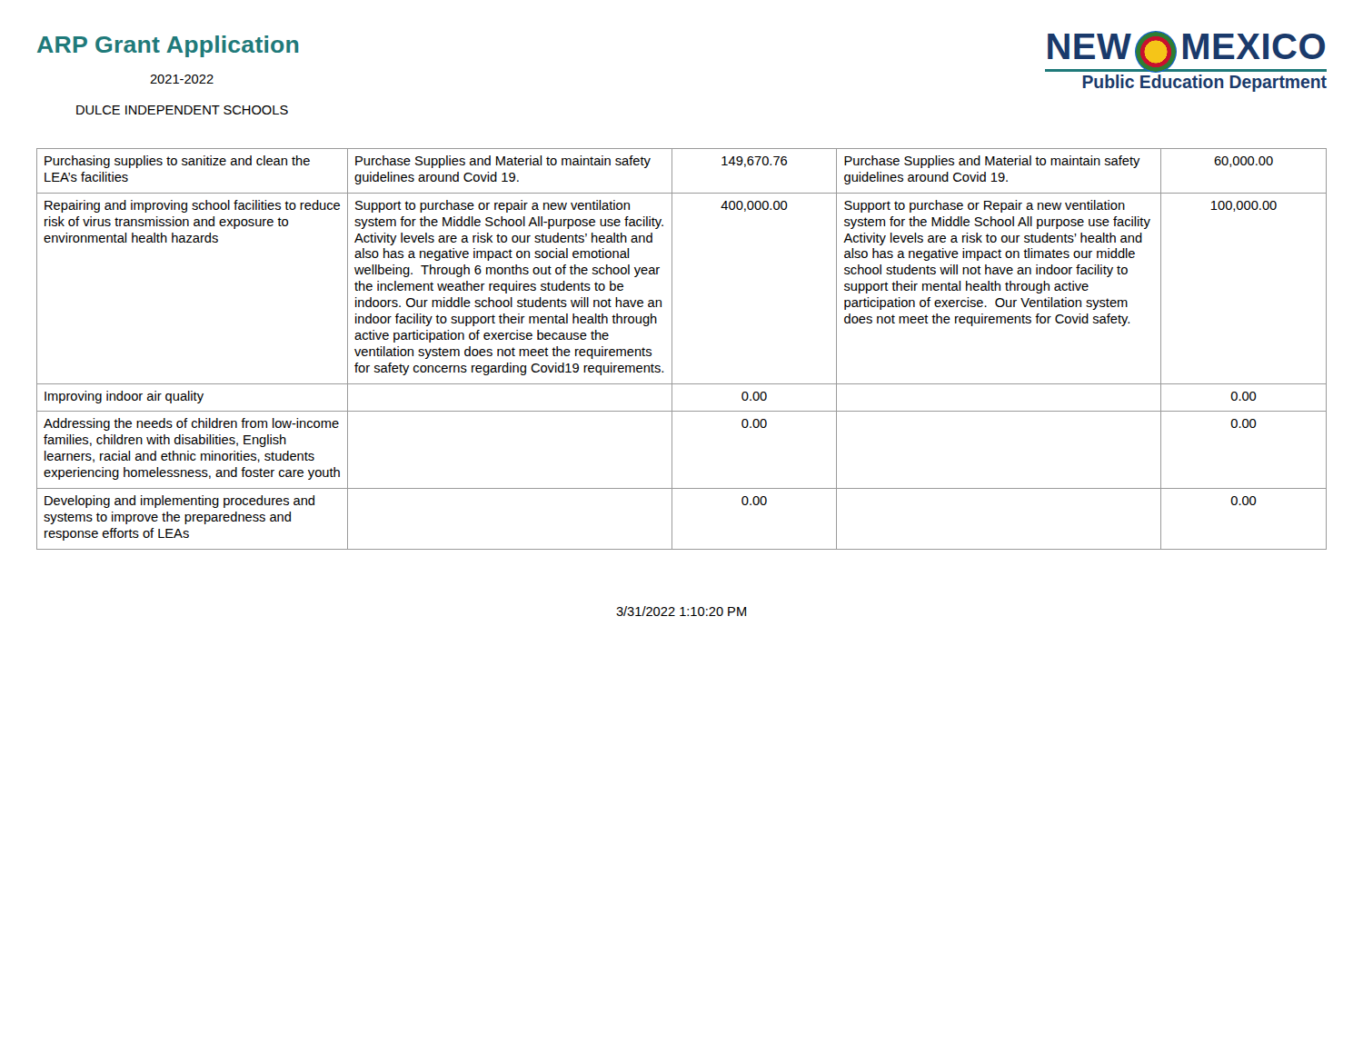ARP Grant Application
2021-2022
DULCE INDEPENDENT SCHOOLS
NEW MEXICO
Public Education Department
| Purchasing supplies to sanitize and clean the LEA’s facilities | Purchase Supplies and Material to maintain safety guidelines around Covid 19. | 149,670.76 | Purchase Supplies and Material to maintain safety guidelines around Covid 19. | 60,000.00 |
| Repairing and improving school facilities to reduce risk of virus transmission and exposure to environmental health hazards | Support to purchase or repair a new ventilation system for the Middle School All-purpose use facility. Activity levels are a risk to our students’ health and also has a negative impact on social emotional wellbeing. Through 6 months out of the school year the inclement weather requires students to be indoors. Our middle school students will not have an indoor facility to support their mental health through active participation of exercise because the ventilation system does not meet the requirements for safety concerns regarding Covid19 requirements. | 400,000.00 | Support to purchase or Repair a new ventilation system for the Middle School All purpose use facility Activity levels are a risk to our students’ health and also has a negative impact on tlimates our middle school students will not have an indoor facility to support their mental health through active participation of exercise. Our Ventilation system does not meet the requirements for Covid safety. | 100,000.00 |
| Improving indoor air quality | | 0.00 | | 0.00 |
| Addressing the needs of children from low-income families, children with disabilities, English learners, racial and ethnic minorities, students experiencing homelessness, and foster care youth | | 0.00 | | 0.00 |
| Developing and implementing procedures and systems to improve the preparedness and response efforts of LEAs | | 0.00 | | 0.00 |
3/31/2022 1:10:20 PM